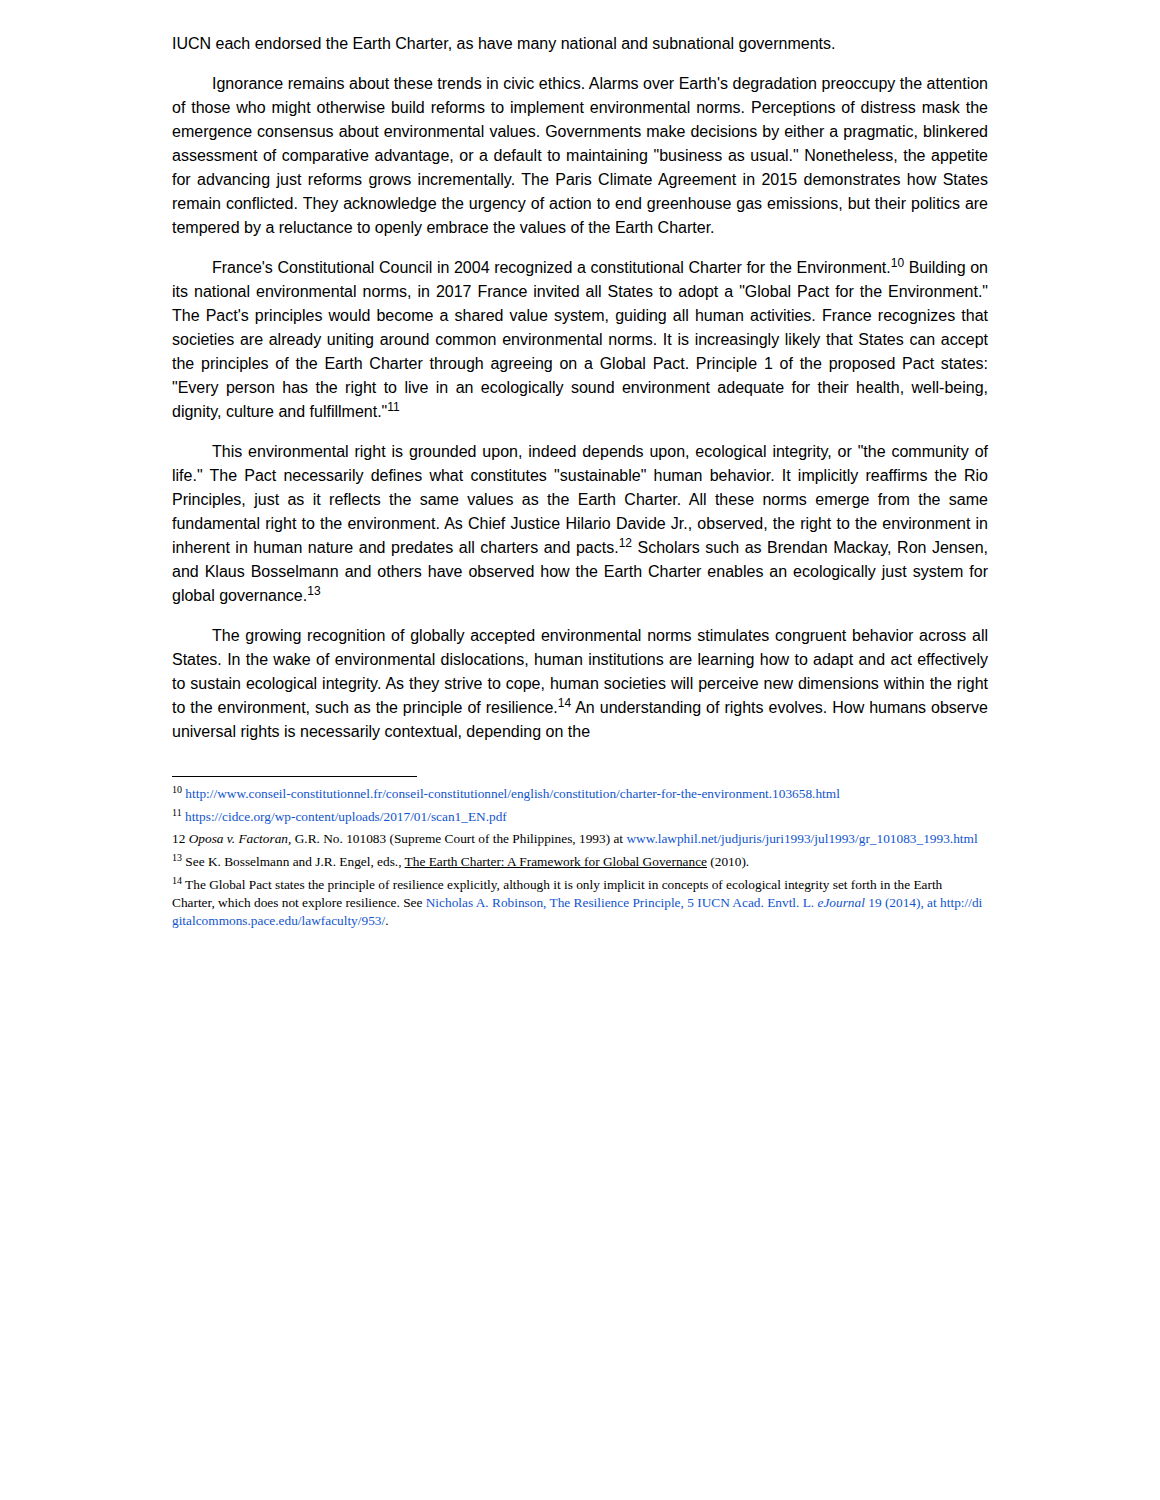IUCN each endorsed the Earth Charter, as have many national and subnational governments.
Ignorance remains about these trends in civic ethics. Alarms over Earth's degradation preoccupy the attention of those who might otherwise build reforms to implement environmental norms. Perceptions of distress mask the emergence consensus about environmental values. Governments make decisions by either a pragmatic, blinkered assessment of comparative advantage, or a default to maintaining "business as usual." Nonetheless, the appetite for advancing just reforms grows incrementally. The Paris Climate Agreement in 2015 demonstrates how States remain conflicted. They acknowledge the urgency of action to end greenhouse gas emissions, but their politics are tempered by a reluctance to openly embrace the values of the Earth Charter.
France's Constitutional Council in 2004 recognized a constitutional Charter for the Environment.10 Building on its national environmental norms, in 2017 France invited all States to adopt a "Global Pact for the Environment." The Pact's principles would become a shared value system, guiding all human activities. France recognizes that societies are already uniting around common environmental norms. It is increasingly likely that States can accept the principles of the Earth Charter through agreeing on a Global Pact. Principle 1 of the proposed Pact states: "Every person has the right to live in an ecologically sound environment adequate for their health, well-being, dignity, culture and fulfillment."11
This environmental right is grounded upon, indeed depends upon, ecological integrity, or "the community of life." The Pact necessarily defines what constitutes "sustainable" human behavior. It implicitly reaffirms the Rio Principles, just as it reflects the same values as the Earth Charter. All these norms emerge from the same fundamental right to the environment. As Chief Justice Hilario Davide Jr., observed, the right to the environment in inherent in human nature and predates all charters and pacts.12 Scholars such as Brendan Mackay, Ron Jensen, and Klaus Bosselmann and others have observed how the Earth Charter enables an ecologically just system for global governance.13
The growing recognition of globally accepted environmental norms stimulates congruent behavior across all States. In the wake of environmental dislocations, human institutions are learning how to adapt and act effectively to sustain ecological integrity. As they strive to cope, human societies will perceive new dimensions within the right to the environment, such as the principle of resilience.14 An understanding of rights evolves. How humans observe universal rights is necessarily contextual, depending on the
10 http://www.conseil-constitutionnel.fr/conseil-constitutionnel/english/constitution/charter-for-the-environment.103658.html
11 https://cidce.org/wp-content/uploads/2017/01/scan1_EN.pdf
12 Oposa v. Factoran, G.R. No. 101083 (Supreme Court of the Philippines, 1993) at www.lawphil.net/judjuris/juri1993/jul1993/gr_101083_1993.html
13 See K. Bosselmann and J.R. Engel, eds., The Earth Charter: A Framework for Global Governance (2010).
14 The Global Pact states the principle of resilience explicitly, although it is only implicit in concepts of ecological integrity set forth in the Earth Charter, which does not explore resilience. See Nicholas A. Robinson, The Resilience Principle, 5 IUCN Acad. Envtl. L. eJournal 19 (2014), at http://digitalcommons.pace.edu/lawfaculty/953/.